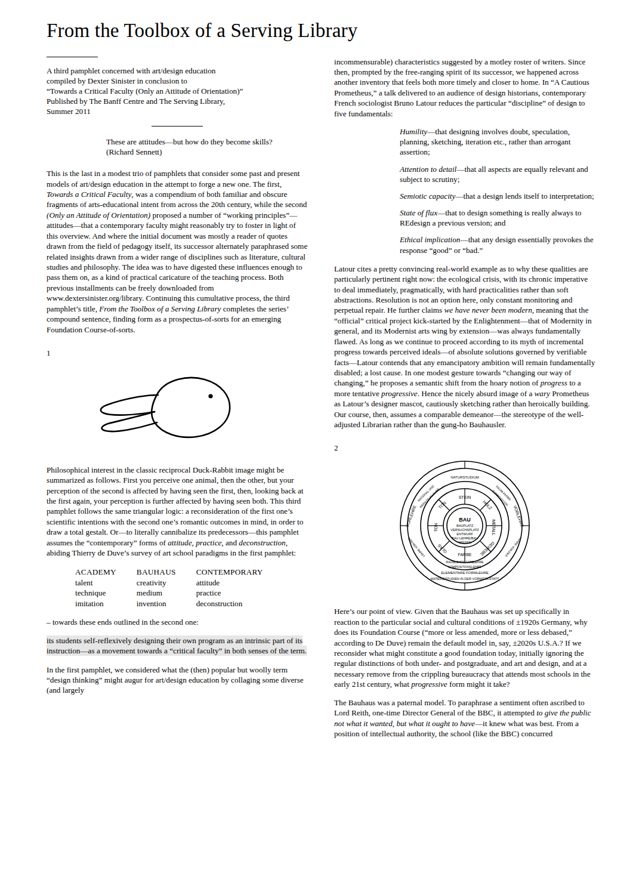From the Toolbox of a Serving Library
A third pamphlet concerned with art/design education
compiled by Dexter Sinister in conclusion to
“Towards a Critical Faculty (Only an Attitude of Orientation)”
Published by The Banff Centre and The Serving Library,
Summer 2011
These are attitudes—but how do they become skills?
(Richard Sennett)
This is the last in a modest trio of pamphlets that consider some past and present models of art/design education in the attempt to forge a new one. The first, Towards a Critical Faculty, was a compendium of both familiar and obscure fragments of arts-educational intent from across the 20th century, while the second (Only an Attitude of Orientation) proposed a number of “working principles”—attitudes—that a contemporary faculty might reasonably try to foster in light of this overview. And where the initial document was mostly a reader of quotes drawn from the field of pedagogy itself, its successor alternately paraphrased some related insights drawn from a wider range of disciplines such as literature, cultural studies and philosophy. The idea was to have digested these influences enough to pass them on, as a kind of practical caricature of the teaching process. Both previous installments can be freely downloaded from www.dextersinister.org/library. Continuing this cumultative process, the third pamphlet’s title, From the Toolbox of a Serving Library completes the series’ compound sentence, finding form as a prospectus-of-sorts for an emerging Foundation Course-of-sorts.
1
Philosophical interest in the classic reciprocal Duck-Rabbit image might be summarized as follows. First you perceive one animal, then the other, but your perception of the second is affected by having seen the first, then, looking back at the first again, your perception is further affected by having seen both. This third pamphlet follows the same triangular logic: a reconsideration of the first one’s scientific intentions with the second one’s romantic outcomes in mind, in order to draw a total gestalt. Or—to literally cannibalize its predecessors—this pamphlet assumes the “contemporary” forms of attitude, practice, and deconstruction, abiding Thierry de Duve’s survey of art school paradigms in the first pamphlet:
| ACADEMY | BAUHAUS | CONTEMPORARY |
| --- | --- | --- |
| talent | creativity | attitude |
| technique | medium | practice |
| imitation | invention | deconstruction |
– towards these ends outlined in the second one:
its students self-reflexively designing their own program as an intrinsic part of its instruction—as a movement towards a “critical faculty” in both senses of the term.
In the first pamphlet, we considered what the (then) popular but woolly term “design thinking” might augur for art/design education by collaging some diverse (and largely
incommensurable) characteristics suggested by a motley roster of writers. Since then, prompted by the free-ranging spirit of its successor, we happened across another inventory that feels both more timely and closer to home. In “A Cautious Prometheus,” a talk delivered to an audience of design historians, contemporary French sociologist Bruno Latour reduces the particular “discipline” of design to five fundamentals:
Humility—that designing involves doubt, speculation, planning, sketching, iteration etc., rather than arrogant assertion;
Attention to detail—that all aspects are equally relevant and subject to scrutiny;
Semiotic capacity—that a design lends itself to interpretation;
State of flux—that to design something is really always to REdesign a previous version; and
Ethical implication—that any design essentially provokes the response “good” or “bad.”
Latour cites a pretty convincing real-world example as to why these qualities are particularly pertinent right now: the ecological crisis, with its chronic imperative to deal immediately, pragmatically, with hard practicalities rather than soft abstractions. Resolution is not an option here, only constant monitoring and perpetual repair. He further claims we have never been modern, meaning that the “official” critical project kick-started by the Enlightenment—that of Modernity in general, and its Modernist arts wing by extension—was always fundamentally flawed. As long as we continue to proceed according to its myth of incremental progress towards perceived ideals—of absolute solutions governed by verifiable facts—Latour contends that any emancipatory ambition will remain fundamentally disabled; a lost cause. In one modest gesture towards “changing our way of changing,” he proposes a semantic shift from the hoary notion of progress to a more tentative progressive. Hence the nicely absurd image of a wary Prometheus as Latour’s designer mascot, cautiously sketching rather than heroically building. Our course, then, assumes a comparable demeanor—the stereotype of the well-adjusted Librarian rather than the gung-ho Bauhausler.
2
BAU BAUPLATZ VERSUCHSPLATZ ENTWURF BAU LEHRE/BAU WISSEN STEIN HOLZ METALL GEWEBE FARBE GLAS TON TON NATURSTUDIUM ELEMENTARE FORMLEHRE MATERIESTUDIEN IN DER VORWERKSTATT VORLEHRE VORLEHRE MATERIAL UND WERKZEUGLEHRE RAUM-FARBE- KOMPOSITION LEHRE VON DER LEHRE VON DER RAUMLEHRE-FARBLEHRE KOMPOSITIONSLEHRE
Here’s our point of view. Given that the Bauhaus was set up specifically in reaction to the particular social and cultural conditions of ±1920s Germany, why does its Foundation Course (“more or less amended, more or less debased,” according to De Duve) remain the default model in, say, ±2020s U.S.A.? If we reconsider what might constitute a good foundation today, initially ignoring the regular distinctions of both under- and postgraduate, and art and design, and at a necessary remove from the crippling bureaucracy that attends most schools in the early 21st century, what progressive form might it take?
The Bauhaus was a paternal model. To paraphrase a sentiment often ascribed to Lord Reith, one-time Director General of the BBC, it attempted to give the public not what it wanted, but what it ought to have—it knew what was best. From a position of intellectual authority, the school (like the BBC) concurred